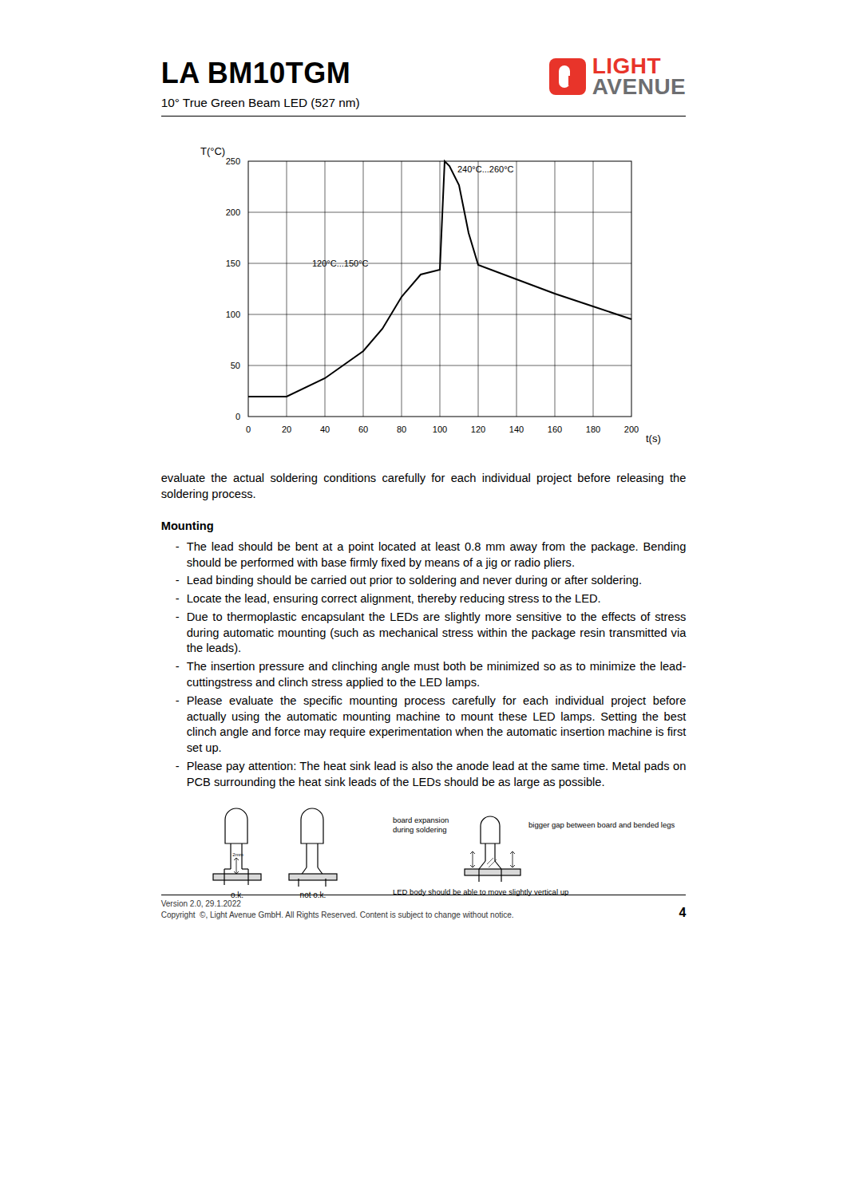LA BM10TGM
10° True Green Beam LED (527 nm)
LIGHT
AVENUE
0 50 100 150 200 250 0 20 40 60 80 100 120 140 160 180 200 T(°C) t(s) 240°C...260°C 120°C...150°C
evaluate the actual soldering conditions carefully for each individual project before releasing the soldering process.
Mounting
The lead should be bent at a point located at least 0.8 mm away from the package. Bending should be performed with base firmly fixed by means of a jig or radio pliers.
Lead binding should be carried out prior to soldering and never during or after soldering.
Locate the lead, ensuring correct alignment, thereby reducing stress to the LED.
Due to thermoplastic encapsulant the LEDs are slightly more sensitive to the effects of stress during automatic mounting (such as mechanical stress within the package resin transmitted via the leads).
The insertion pressure and clinching angle must both be minimized so as to minimize the lead-cuttingstress and clinch stress applied to the LED lamps.
Please evaluate the specific mounting process carefully for each individual project before actually using the automatic mounting machine to mount these LED lamps. Setting the best clinch angle and force may require experimentation when the automatic insertion machine is first set up.
Please pay attention: The heat sink lead is also the anode lead at the same time. Metal pads on PCB surrounding the heat sink leads of the LEDs should be as large as possible.
2mm o.k. not o.k. board expansion during soldering bigger gap between board and bended legs LED body should be able to move slightly vertical up
Version 2.0, 29.1.2022
Copyright ©, Light Avenue GmbH. All Rights Reserved. Content is subject to change without notice.
4